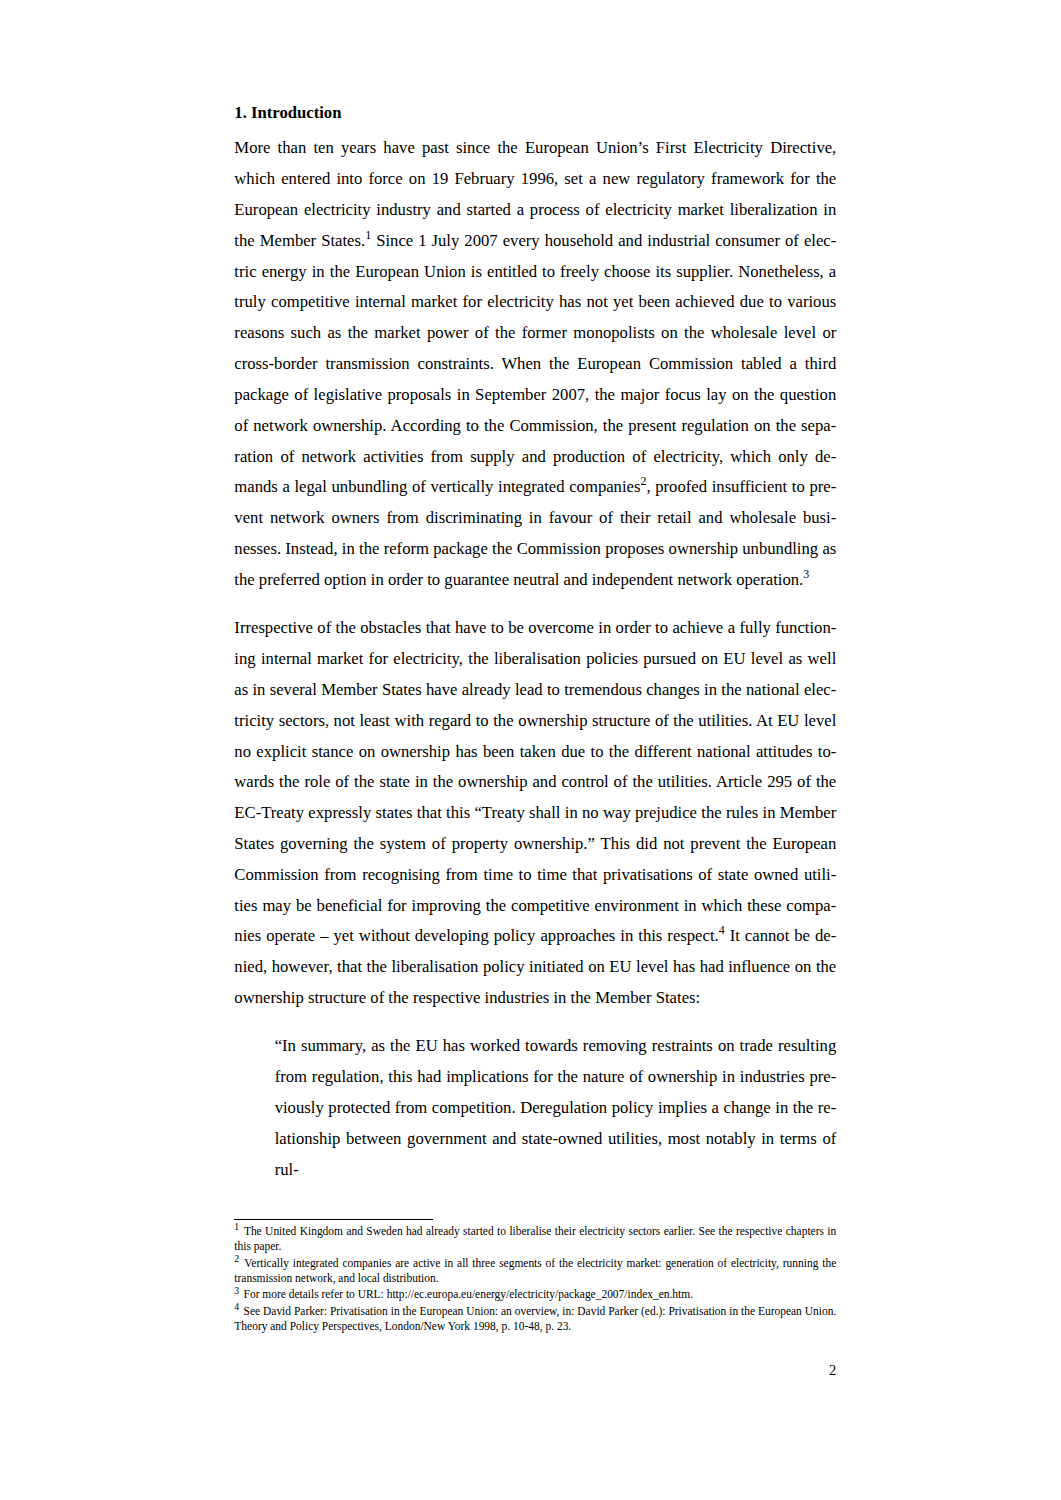1. Introduction
More than ten years have past since the European Union’s First Electricity Directive, which entered into force on 19 February 1996, set a new regulatory framework for the European electricity industry and started a process of electricity market liberalization in the Member States.1 Since 1 July 2007 every household and industrial consumer of electric energy in the European Union is entitled to freely choose its supplier. Nonetheless, a truly competitive internal market for electricity has not yet been achieved due to various reasons such as the market power of the former monopolists on the wholesale level or cross-border transmission constraints. When the European Commission tabled a third package of legislative proposals in September 2007, the major focus lay on the question of network ownership. According to the Commission, the present regulation on the separation of network activities from supply and production of electricity, which only demands a legal unbundling of vertically integrated companies2, proofed insufficient to prevent network owners from discriminating in favour of their retail and wholesale businesses. Instead, in the reform package the Commission proposes ownership unbundling as the preferred option in order to guarantee neutral and independent network operation.3
Irrespective of the obstacles that have to be overcome in order to achieve a fully functioning internal market for electricity, the liberalisation policies pursued on EU level as well as in several Member States have already lead to tremendous changes in the national electricity sectors, not least with regard to the ownership structure of the utilities. At EU level no explicit stance on ownership has been taken due to the different national attitudes towards the role of the state in the ownership and control of the utilities. Article 295 of the EC-Treaty expressly states that this “Treaty shall in no way prejudice the rules in Member States governing the system of property ownership.” This did not prevent the European Commission from recognising from time to time that privatisations of state owned utilities may be beneficial for improving the competitive environment in which these companies operate – yet without developing policy approaches in this respect.4 It cannot be denied, however, that the liberalisation policy initiated on EU level has had influence on the ownership structure of the respective industries in the Member States:
“In summary, as the EU has worked towards removing restraints on trade resulting from regulation, this had implications for the nature of ownership in industries previously protected from competition. Deregulation policy implies a change in the relationship between government and state-owned utilities, most notably in terms of rul-
1 The United Kingdom and Sweden had already started to liberalise their electricity sectors earlier. See the respective chapters in this paper.
2 Vertically integrated companies are active in all three segments of the electricity market: generation of electricity, running the transmission network, and local distribution.
3 For more details refer to URL: http://ec.europa.eu/energy/electricity/package_2007/index_en.htm.
4 See David Parker: Privatisation in the European Union: an overview, in: David Parker (ed.): Privatisation in the European Union. Theory and Policy Perspectives, London/New York 1998, p. 10-48, p. 23.
2